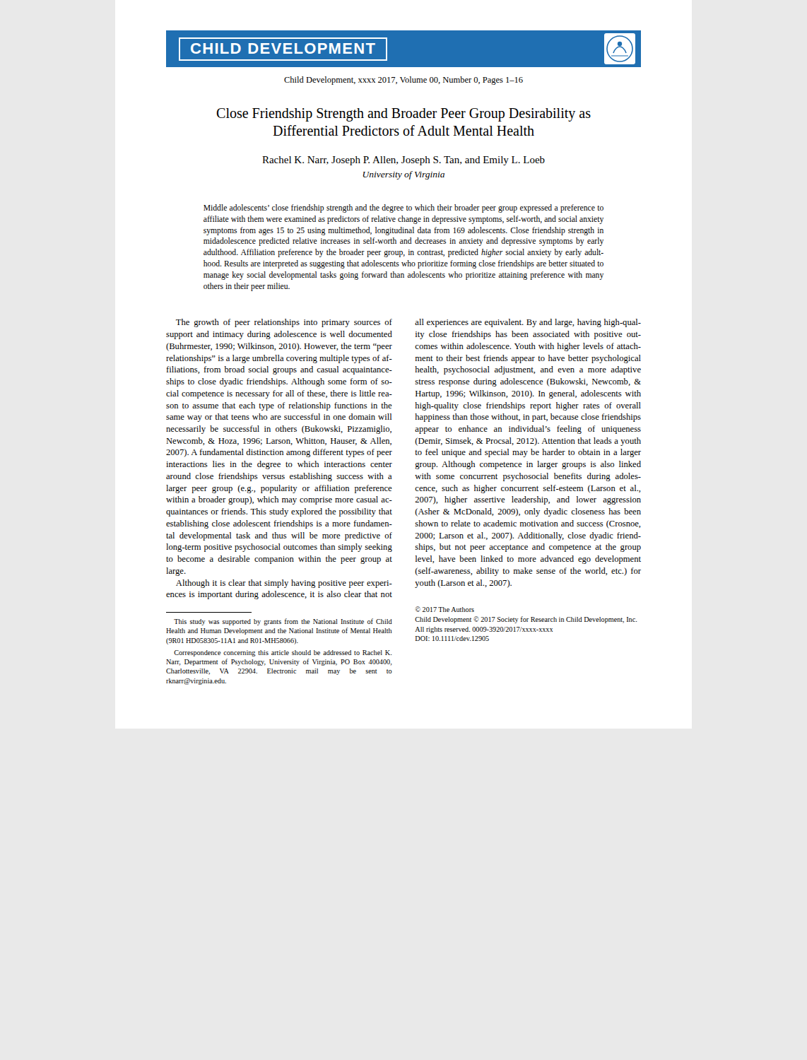CHILD DEVELOPMENT
Child Development, xxxx 2017, Volume 00, Number 0, Pages 1–16
Close Friendship Strength and Broader Peer Group Desirability as
Differential Predictors of Adult Mental Health
Rachel K. Narr, Joseph P. Allen, Joseph S. Tan, and Emily L. Loeb
University of Virginia
Middle adolescents’ close friendship strength and the degree to which their broader peer group expressed a preference to affiliate with them were examined as predictors of relative change in depressive symptoms, self-worth, and social anxiety symptoms from ages 15 to 25 using multimethod, longitudinal data from 169 adolescents. Close friendship strength in midadolescence predicted relative increases in self-worth and decreases in anxiety and depressive symptoms by early adulthood. Affiliation preference by the broader peer group, in contrast, predicted higher social anxiety by early adulthood. Results are interpreted as suggesting that adolescents who prioritize forming close friendships are better situated to manage key social developmental tasks going forward than adolescents who prioritize attaining preference with many others in their peer milieu.
The growth of peer relationships into primary sources of support and intimacy during adolescence is well documented (Buhrmester, 1990; Wilkinson, 2010). However, the term “peer relationships” is a large umbrella covering multiple types of affiliations, from broad social groups and casual acquaintanceships to close dyadic friendships. Although some form of social competence is necessary for all of these, there is little reason to assume that each type of relationship functions in the same way or that teens who are successful in one domain will necessarily be successful in others (Bukowski, Pizzamiglio, Newcomb, & Hoza, 1996; Larson, Whitton, Hauser, & Allen, 2007). A fundamental distinction among different types of peer interactions lies in the degree to which interactions center around close friendships versus establishing success with a larger peer group (e.g., popularity or affiliation preference within a broader group), which may comprise more casual acquaintances or friends. This study explored the possibility that establishing close adolescent friendships is a more fundamental developmental task and thus will be more predictive of long-term positive psychosocial outcomes than simply seeking to become a desirable companion within the peer group at large.
Although it is clear that simply having positive peer experiences is important during adolescence, it is also clear that not all experiences are equivalent. By and large, having high-quality close friendships has been associated with positive outcomes within adolescence. Youth with higher levels of attachment to their best friends appear to have better psychological health, psychosocial adjustment, and even a more adaptive stress response during adolescence (Bukowski, Newcomb, & Hartup, 1996; Wilkinson, 2010). In general, adolescents with high-quality close friendships report higher rates of overall happiness than those without, in part, because close friendships appear to enhance an individual’s feeling of uniqueness (Demir, Simsek, & Procsal, 2012). Attention that leads a youth to feel unique and special may be harder to obtain in a larger group. Although competence in larger groups is also linked with some concurrent psychosocial benefits during adolescence, such as higher concurrent self-esteem (Larson et al., 2007), higher assertive leadership, and lower aggression (Asher & McDonald, 2009), only dyadic closeness has been shown to relate to academic motivation and success (Crosnoe, 2000; Larson et al., 2007). Additionally, close dyadic friendships, but not peer acceptance and competence at the group level, have been linked to more advanced ego development (self-awareness, ability to make sense of the world, etc.) for youth (Larson et al., 2007).
This study was supported by grants from the National Institute of Child Health and Human Development and the National Institute of Mental Health (9R01 HD058305-11A1 and R01-MH58066).
Correspondence concerning this article should be addressed to Rachel K. Narr, Department of Psychology, University of Virginia, PO Box 400400, Charlottesville, VA 22904. Electronic mail may be sent to rknarr@virginia.edu.
© 2017 The Authors
Child Development © 2017 Society for Research in Child Development, Inc.
All rights reserved. 0009-3920/2017/xxxx-xxxx
DOI: 10.1111/cdev.12905